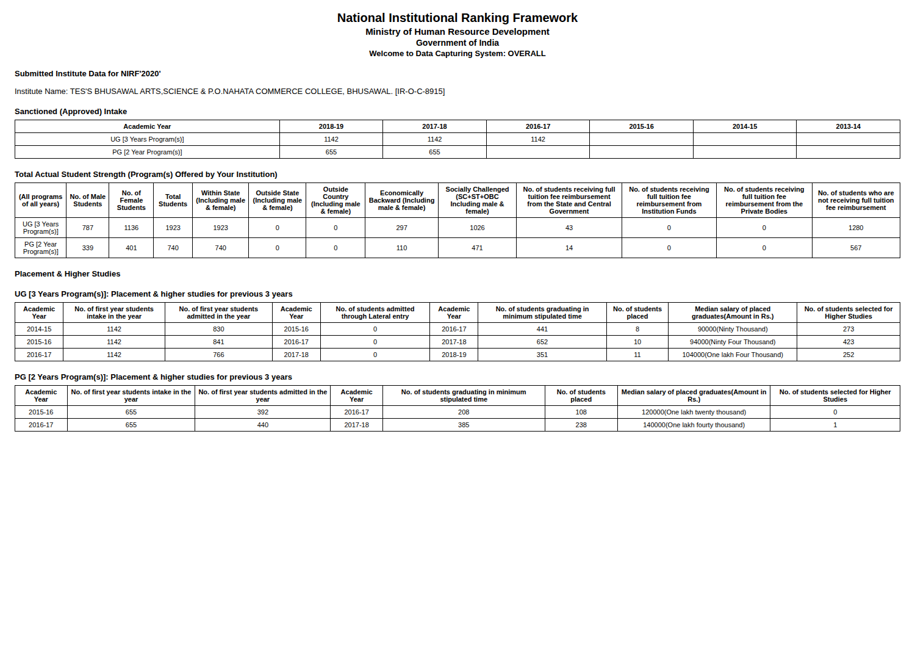National Institutional Ranking Framework
Ministry of Human Resource Development
Government of India
Welcome to Data Capturing System: OVERALL
Submitted Institute Data for NIRF'2020'
Institute Name: TES'S BHUSAWAL ARTS,SCIENCE & P.O.NAHATA COMMERCE COLLEGE, BHUSAWAL. [IR-O-C-8915]
Sanctioned (Approved) Intake
| Academic Year | 2018-19 | 2017-18 | 2016-17 | 2015-16 | 2014-15 | 2013-14 |
| --- | --- | --- | --- | --- | --- | --- |
| UG [3 Years Program(s)] | 1142 | 1142 | 1142 | | | |
| PG [2 Year Program(s)] | 655 | 655 | | | | |
Total Actual Student Strength (Program(s) Offered by Your Institution)
| (All programs of all years) | No. of Male Students | No. of Female Students | Total Students | Within State (Including male & female) | Outside State (Including male & female) | Outside Country (Including male & female) | Economically Backward (Including male & female) | Socially Challenged (SC+ST+OBC Including male & female) | No. of students receiving full tuition fee reimbursement from the State and Central Government | No. of students receiving full tuition fee reimbursement from Institution Funds | No. of students receiving full tuition fee reimbursement from the Private Bodies | No. of students who are not receiving full tuition fee reimbursement |
| --- | --- | --- | --- | --- | --- | --- | --- | --- | --- | --- | --- | --- |
| UG [3 Years Program(s)] | 787 | 1136 | 1923 | 1923 | 0 | 0 | 297 | 1026 | 43 | 0 | 0 | 1280 |
| PG [2 Year Program(s)] | 339 | 401 | 740 | 740 | 0 | 0 | 110 | 471 | 14 | 0 | 0 | 567 |
Placement & Higher Studies
UG [3 Years Program(s)]: Placement & higher studies for previous 3 years
| Academic Year | No. of first year students intake in the year | No. of first year students admitted in the year | Academic Year | No. of students admitted through Lateral entry | Academic Year | No. of students graduating in minimum stipulated time | No. of students placed | Median salary of placed graduates(Amount in Rs.) | No. of students selected for Higher Studies |
| --- | --- | --- | --- | --- | --- | --- | --- | --- | --- |
| 2014-15 | 1142 | 830 | 2015-16 | 0 | 2016-17 | 441 | 8 | 90000(Ninty Thousand) | 273 |
| 2015-16 | 1142 | 841 | 2016-17 | 0 | 2017-18 | 652 | 10 | 94000(Ninty Four Thousand) | 423 |
| 2016-17 | 1142 | 766 | 2017-18 | 0 | 2018-19 | 351 | 11 | 104000(One lakh Four Thousand) | 252 |
PG [2 Years Program(s)]: Placement & higher studies for previous 3 years
| Academic Year | No. of first year students intake in the year | No. of first year students admitted in the year | Academic Year | No. of students graduating in minimum stipulated time | No. of students placed | Median salary of placed graduates(Amount in Rs.) | No. of students selected for Higher Studies |
| --- | --- | --- | --- | --- | --- | --- | --- |
| 2015-16 | 655 | 392 | 2016-17 | 208 | 108 | 120000(One lakh twenty thousand) | 0 |
| 2016-17 | 655 | 440 | 2017-18 | 385 | 238 | 140000(One lakh fourty thousand) | 1 |